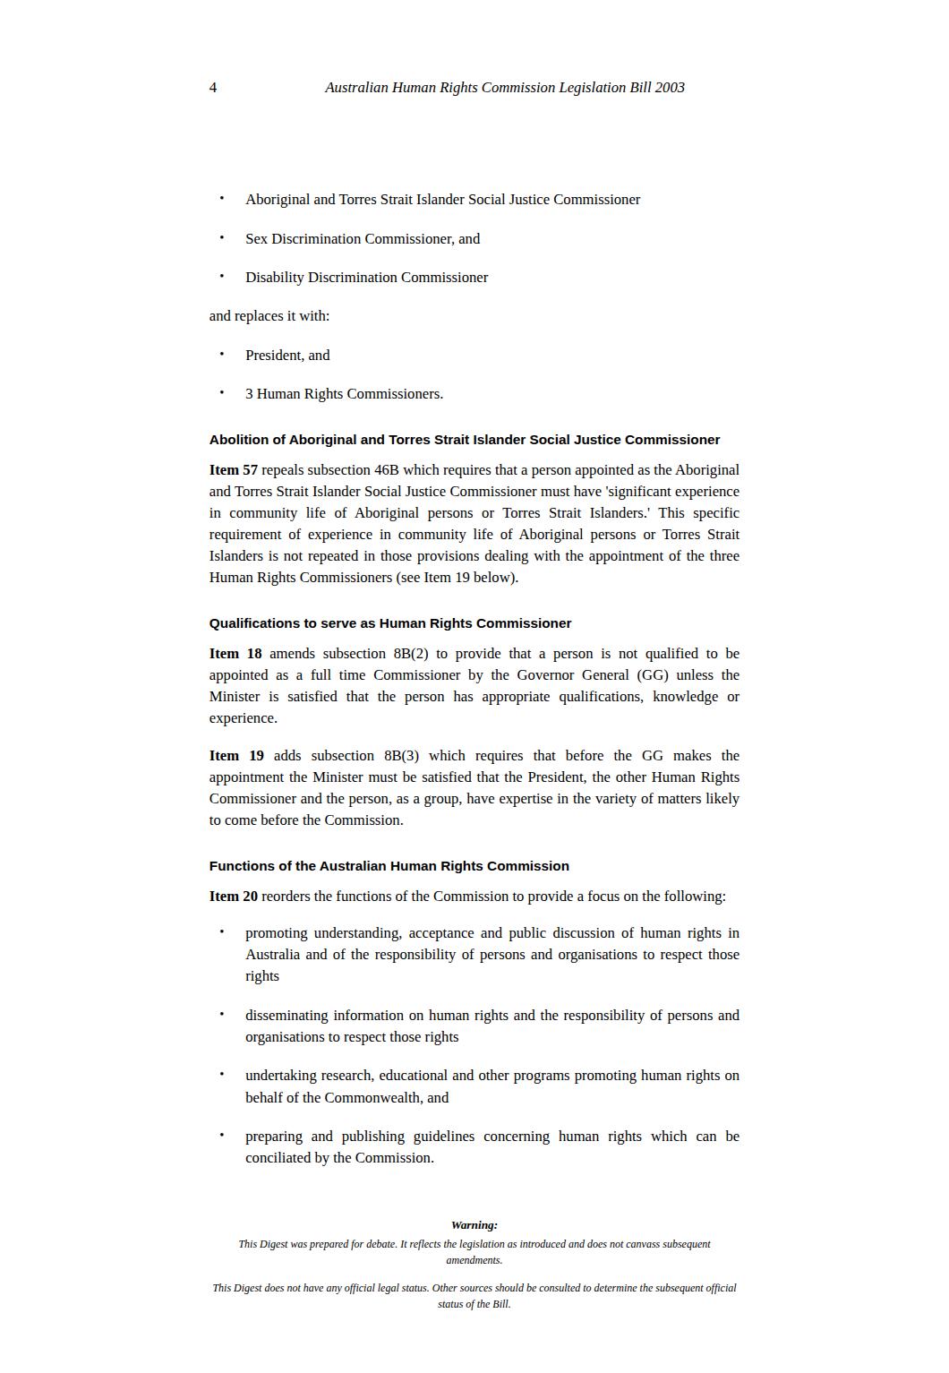4
Australian Human Rights Commission Legislation Bill 2003
Aboriginal and Torres Strait Islander Social Justice Commissioner
Sex Discrimination Commissioner, and
Disability Discrimination Commissioner
and replaces it with:
President, and
3 Human Rights Commissioners.
Abolition of Aboriginal and Torres Strait Islander Social Justice Commissioner
Item 57 repeals subsection 46B which requires that a person appointed as the Aboriginal and Torres Strait Islander Social Justice Commissioner must have 'significant experience in community life of Aboriginal persons or Torres Strait Islanders.' This specific requirement of experience in community life of Aboriginal persons or Torres Strait Islanders is not repeated in those provisions dealing with the appointment of the three Human Rights Commissioners (see Item 19 below).
Qualifications to serve as Human Rights Commissioner
Item 18 amends subsection 8B(2) to provide that a person is not qualified to be appointed as a full time Commissioner by the Governor General (GG) unless the Minister is satisfied that the person has appropriate qualifications, knowledge or experience.
Item 19 adds subsection 8B(3) which requires that before the GG makes the appointment the Minister must be satisfied that the President, the other Human Rights Commissioner and the person, as a group, have expertise in the variety of matters likely to come before the Commission.
Functions of the Australian Human Rights Commission
Item 20 reorders the functions of the Commission to provide a focus on the following:
promoting understanding, acceptance and public discussion of human rights in Australia and of the responsibility of persons and organisations to respect those rights
disseminating information on human rights and the responsibility of persons and organisations to respect those rights
undertaking research, educational and other programs promoting human rights on behalf of the Commonwealth, and
preparing and publishing guidelines concerning human rights which can be conciliated by the Commission.
Warning:
This Digest was prepared for debate. It reflects the legislation as introduced and does not canvass subsequent amendments.
This Digest does not have any official legal status. Other sources should be consulted to determine the subsequent official status of the Bill.